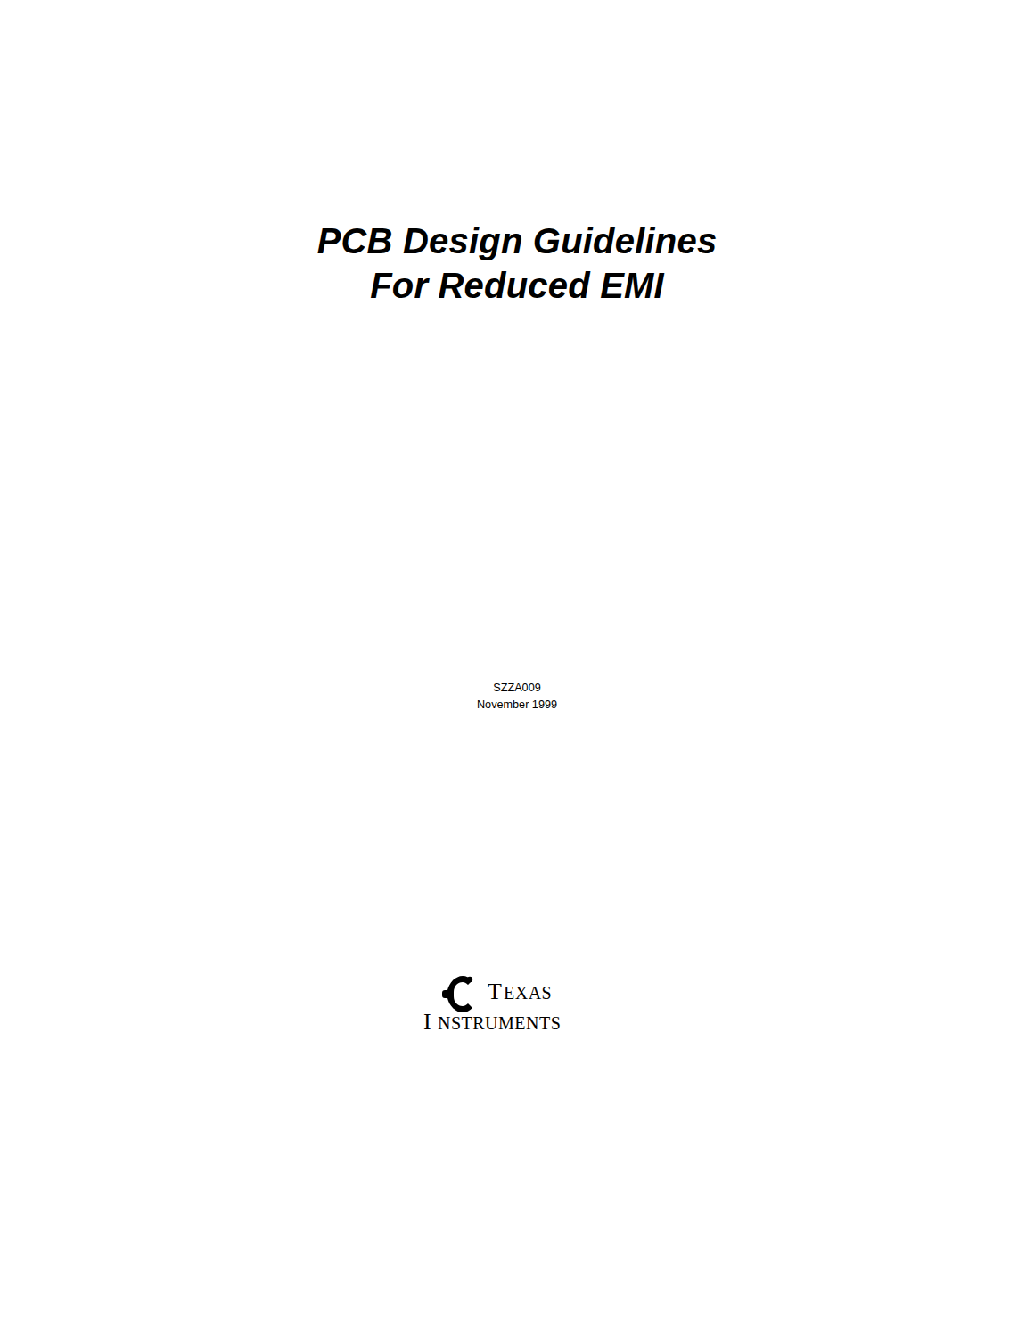PCB Design Guidelines
For Reduced EMI
SZZA009
November 1999
T EXAS I NSTRUMENTS